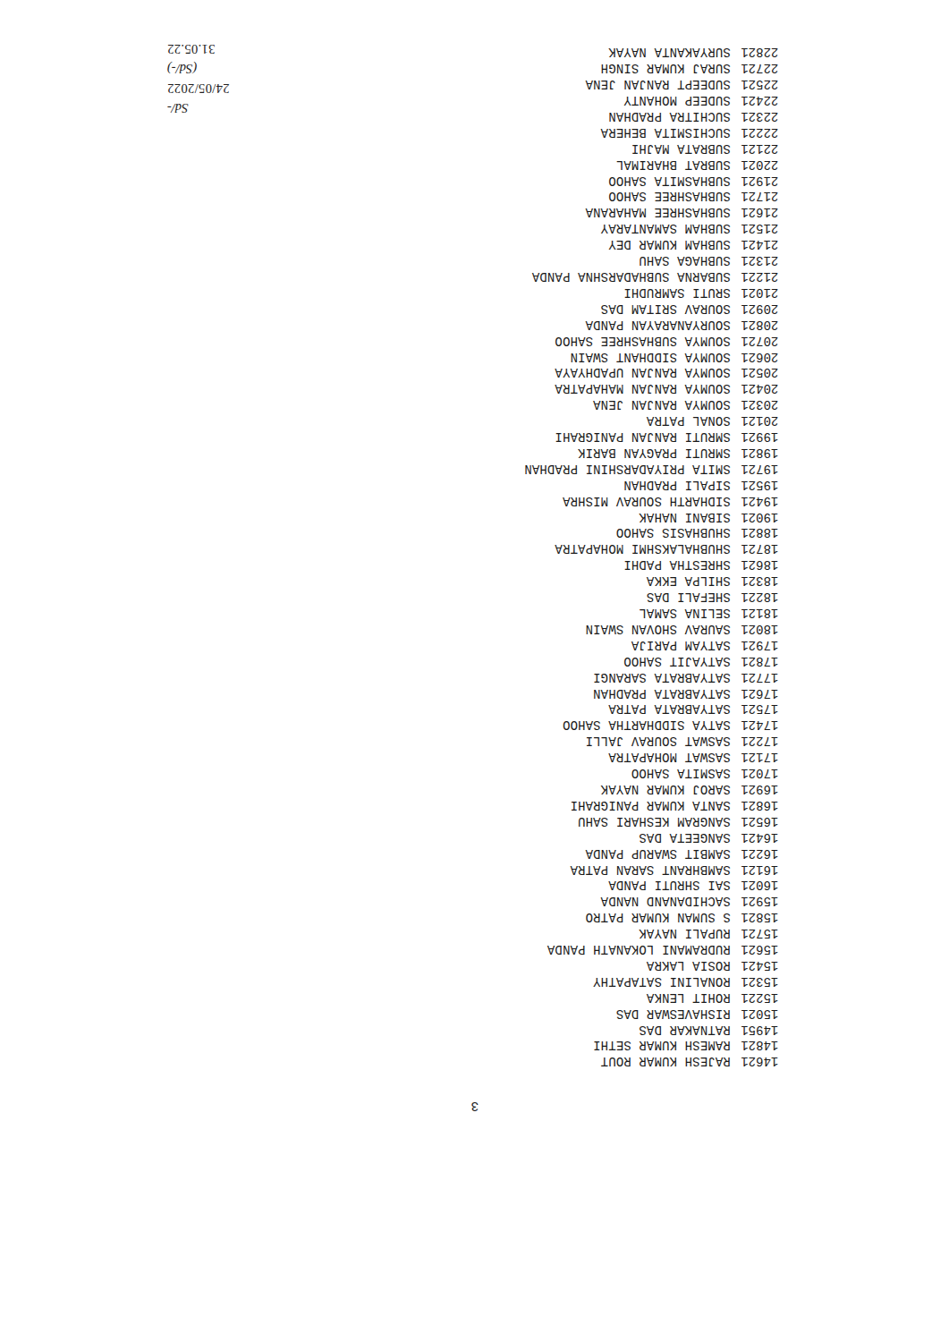3
| 14621 | RAJESH KUMAR ROUT |
| 14821 | RAMESH KUMAR SETHI |
| 14951 | RATNAKAR DAS |
| 15021 | RISHAVESWAR DAS |
| 15221 | ROHIT LENKA |
| 15321 | RONALINI SATAPATHY |
| 15421 | ROSIA LAKRA |
| 15621 | RUDRAMANI LOKANATH PANDA |
| 15721 | RUPALI NAYAK |
| 15821 | S SUMAN KUMAR PATRO |
| 15921 | SACHIDANAND NANDA |
| 16021 | SAI SHRUTI PANDA |
| 16121 | SAMBHRANT SARAN PATRA |
| 16221 | SAMBIT SWARUP PANDA |
| 16421 | SANGEETA DAS |
| 16521 | SANGRAM KESHARI SAHU |
| 16821 | SANTA KUMAR PANIGRAHI |
| 16921 | SAROJ KUMAR NAYAK |
| 17021 | SASMITA SAHOO |
| 17121 | SASWAT MOHAPATRA |
| 17221 | SASWAT SOURAV JALLI |
| 17421 | SATYA SIDDHARTHA SAHOO |
| 17521 | SATYABRATA PATRA |
| 17621 | SATYABRATA PRADHAN |
| 17721 | SATYABRATA SARANGI |
| 17821 | SATYAJIT SAHOO |
| 17921 | SATYAM PARIJA |
| 18021 | SAURAV SHOVAN SWAIN |
| 18121 | SELINA SAMAL |
| 18221 | SHEFALI DAS |
| 18321 | SHILPA EKKA |
| 18621 | SHRESTHA PADHI |
| 18721 | SHUBHALAKSHMI MOHAPATRA |
| 18821 | SHUBHASIS SAHOO |
| 19021 | SIBANI NAHAK |
| 19421 | SIDHARTH SOURAV MISHRA |
| 19521 | SIPALI PRADHAN |
| 19721 | SMITA PRIYADARSHINI PRADHAN |
| 19821 | SMRUTI PRAGYAN BARIK |
| 19921 | SMRUTI RANJAN PANIGRAHI |
| 20121 | SONAL PATRA |
| 20321 | SOUMYA RANJAN JENA |
| 20421 | SOUMYA RANJAN MAHAPATRA |
| 20521 | SOUMYA RANJAN UPADHYAYA |
| 20621 | SOUMYA SIDDHANT SWAIN |
| 20721 | SOUMYA SUBHASHREE SAHOO |
| 20821 | SOURYANARAYAN PANDA |
| 20921 | SOURAV SRITAM DAS |
| 21021 | SRUTI SAMRUDHI |
| 21221 | SUBARNA SUBHADARSHNA PANDA |
| 21321 | SUBHAGA SAHU |
| 21421 | SUBHAM KUMAR DEY |
| 21521 | SUBHAM SAMANTARAY |
| 21621 | SUBHASHREE MAHARANA |
| 21721 | SUBHASHREE SAHOO |
| 21921 | SUBHASMITA SAHOO |
| 22021 | SUBRAT BHARIMAL |
| 22121 | SUBRATA MAJHI |
| 22221 | SUCHISMITA BEHERA |
| 22321 | SUCHITRA PRADHAN |
| 22421 | SUDEEP MOHANTY |
| 22521 | SUDEEPT RANJAN JENA |
| 22721 | SURAJ KUMAR SINGH |
| 22821 | SURYAKANTA NAYAK |
Sd/- 24/05/2022 (Sd/-) 31.05.22